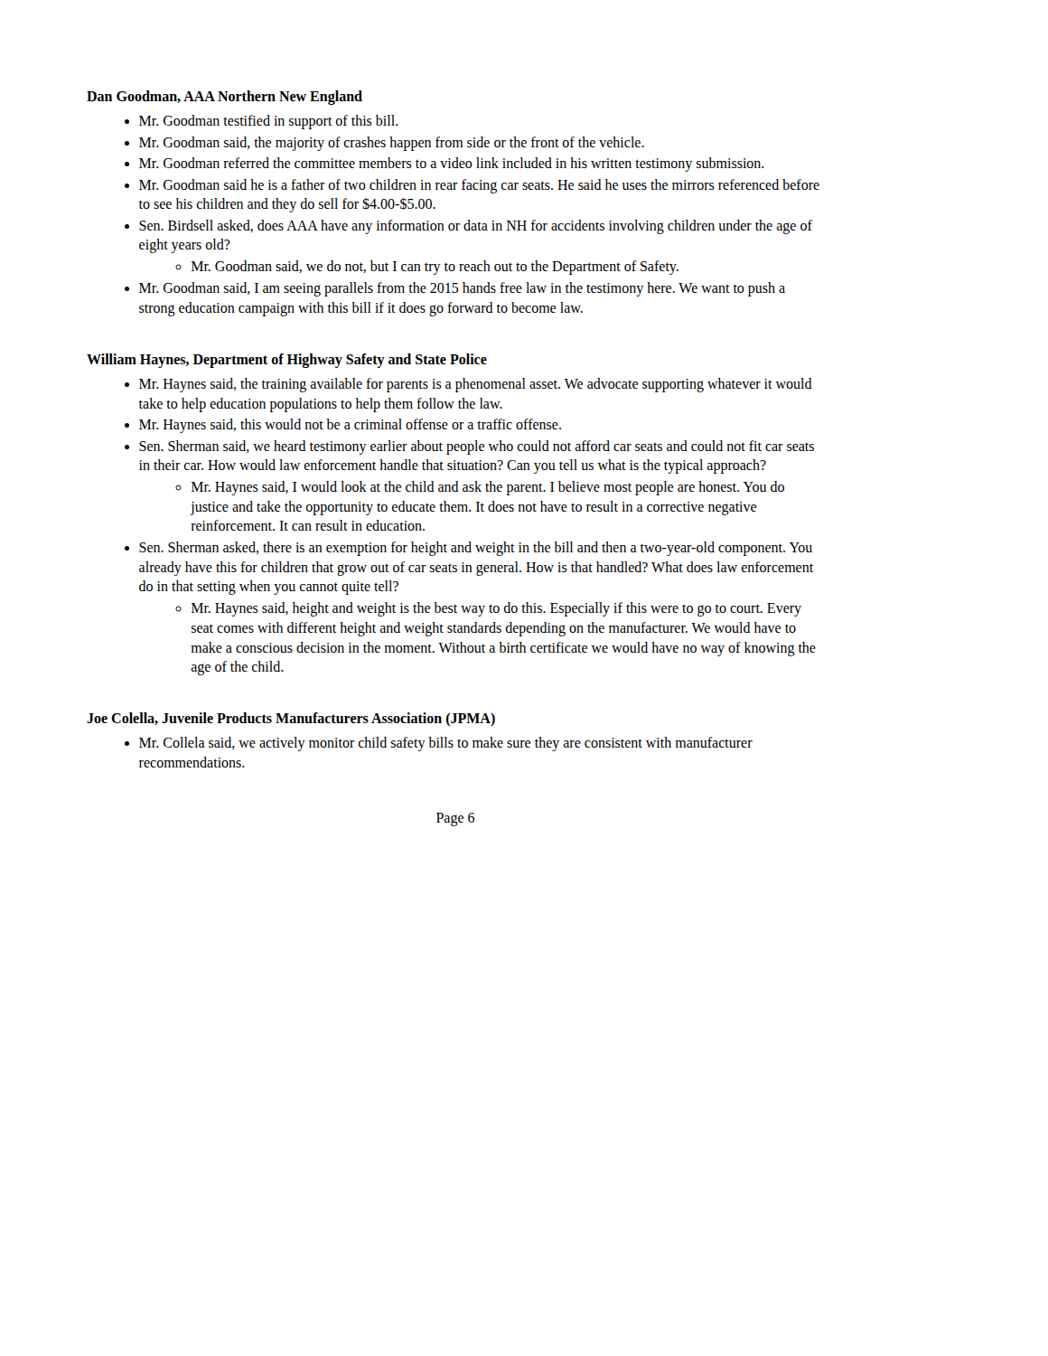Dan Goodman, AAA Northern New England
Mr. Goodman testified in support of this bill.
Mr. Goodman said, the majority of crashes happen from side or the front of the vehicle.
Mr. Goodman referred the committee members to a video link included in his written testimony submission.
Mr. Goodman said he is a father of two children in rear facing car seats. He said he uses the mirrors referenced before to see his children and they do sell for $4.00-$5.00.
Sen. Birdsell asked, does AAA have any information or data in NH for accidents involving children under the age of eight years old?
Mr. Goodman said, we do not, but I can try to reach out to the Department of Safety.
Mr. Goodman said, I am seeing parallels from the 2015 hands free law in the testimony here. We want to push a strong education campaign with this bill if it does go forward to become law.
William Haynes, Department of Highway Safety and State Police
Mr. Haynes said, the training available for parents is a phenomenal asset. We advocate supporting whatever it would take to help education populations to help them follow the law.
Mr. Haynes said, this would not be a criminal offense or a traffic offense.
Sen. Sherman said, we heard testimony earlier about people who could not afford car seats and could not fit car seats in their car. How would law enforcement handle that situation? Can you tell us what is the typical approach?
Mr. Haynes said, I would look at the child and ask the parent. I believe most people are honest. You do justice and take the opportunity to educate them. It does not have to result in a corrective negative reinforcement. It can result in education.
Sen. Sherman asked, there is an exemption for height and weight in the bill and then a two-year-old component. You already have this for children that grow out of car seats in general. How is that handled? What does law enforcement do in that setting when you cannot quite tell?
Mr. Haynes said, height and weight is the best way to do this. Especially if this were to go to court. Every seat comes with different height and weight standards depending on the manufacturer. We would have to make a conscious decision in the moment. Without a birth certificate we would have no way of knowing the age of the child.
Joe Colella, Juvenile Products Manufacturers Association (JPMA)
Mr. Collela said, we actively monitor child safety bills to make sure they are consistent with manufacturer recommendations.
Page 6